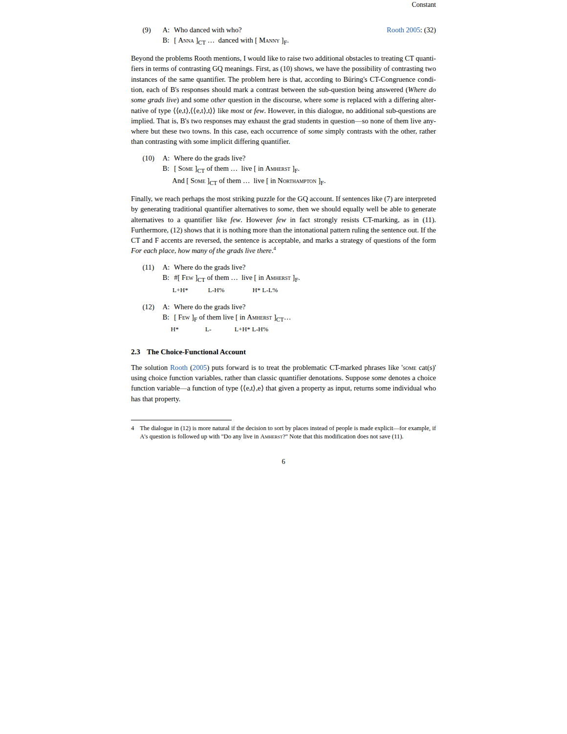Constant
(9)
Rooth 2005: (32) A: Who danced with who? B: [ Anna ]CT … danced with [ Manny ]F.
Beyond the problems Rooth mentions, I would like to raise two additional obstacles to treating CT quantifiers in terms of contrasting GQ meanings. First, as (10) shows, we have the possibility of contrasting two instances of the same quantifier. The problem here is that, according to Büring's CT-Congruence condition, each of B's responses should mark a contrast between the sub-question being answered (Where do some grads live) and some other question in the discourse, where some is replaced with a differing alternative of type ⟨⟨e,t⟩,⟨⟨e,t⟩,t⟩⟩ like most or few. However, in this dialogue, no additional sub-questions are implied. That is, B's two responses may exhaust the grad students in question—so none of them live anywhere but these two towns. In this case, each occurrence of some simply contrasts with the other, rather than contrasting with some implicit differing quantifier.
(10)
A: Where do the grads live? B: [ Some ]CT of them … live [ in Amherst ]F. And [ Some ]CT of them … live [ in Northampton ]F.
Finally, we reach perhaps the most striking puzzle for the GQ account. If sentences like (7) are interpreted by generating traditional quantifier alternatives to some, then we should equally well be able to generate alternatives to a quantifier like few. However few in fact strongly resists CT-marking, as in (11). Furthermore, (12) shows that it is nothing more than the intonational pattern ruling the sentence out. If the CT and F accents are reversed, the sentence is acceptable, and marks a strategy of questions of the form For each place, how many of the grads live there.4
(11)
A: Where do the grads live? B: #[ Few ]CT of them … live [ in Amherst ]F. L+H* L-H% H* L-L%
(12)
A: Where do the grads live? B: [ Few ]F of them live [ in Amherst ]CT… H* L- L+H* L-H%
2.3 The Choice-Functional Account
The solution Rooth (2005) puts forward is to treat the problematic CT-marked phrases like 'some cat(s)' using choice function variables, rather than classic quantifier denotations. Suppose some denotes a choice function variable—a function of type ⟨⟨e,t⟩,e⟩ that given a property as input, returns some individual who has that property.
4
The dialogue in (12) is more natural if the decision to sort by places instead of people is made explicit—for example, if A's question is followed up with "Do any live in Amherst?" Note that this modification does not save (11).
6